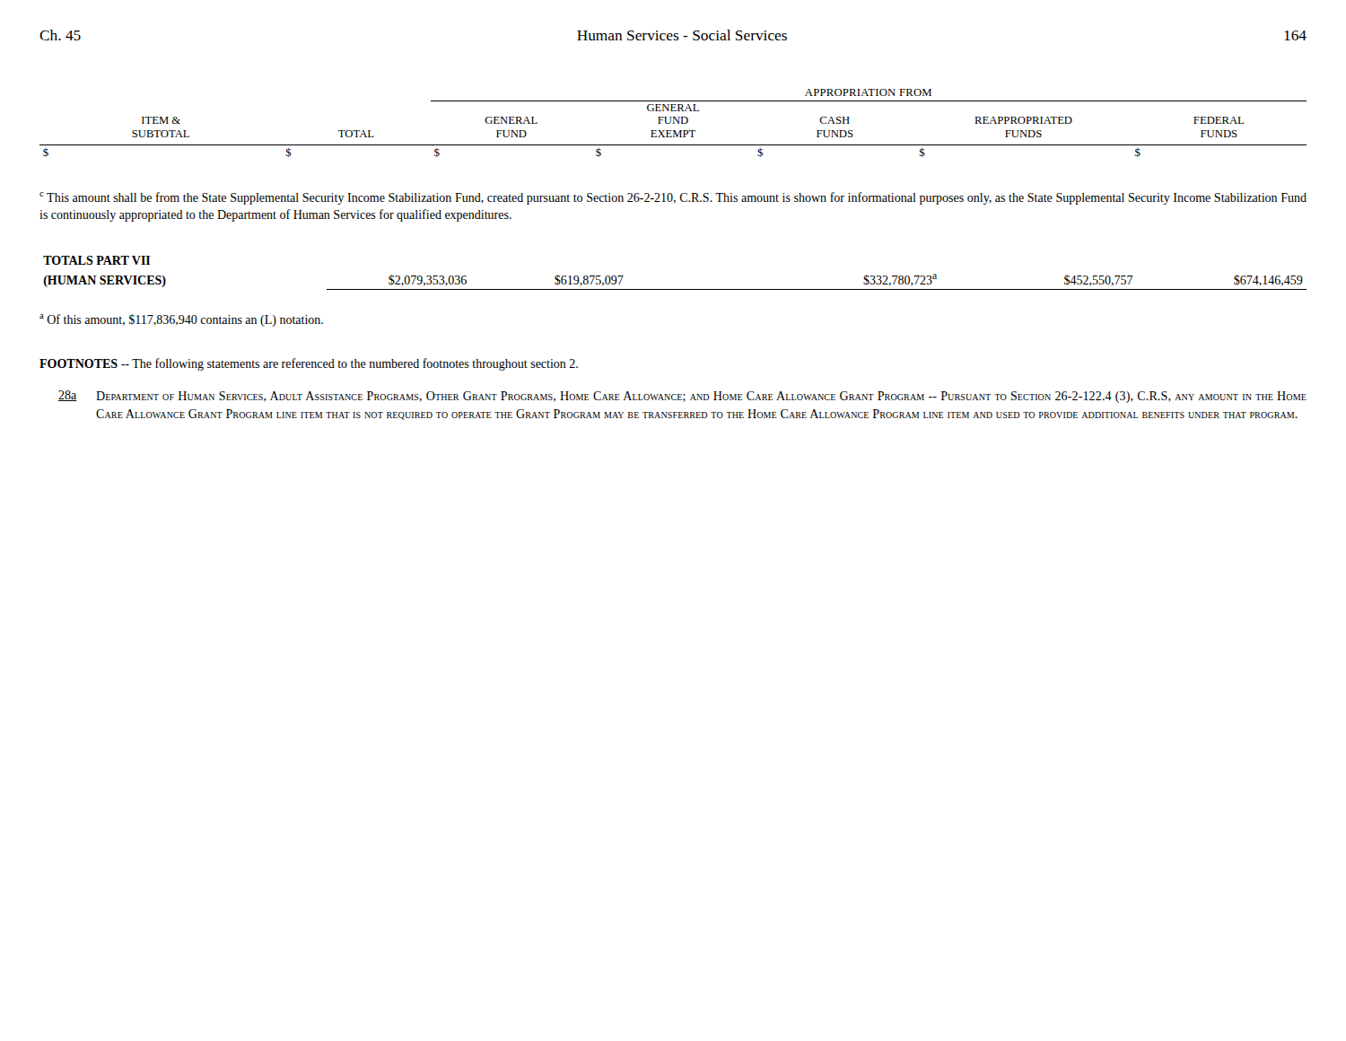Ch. 45
Human Services - Social Services
164
| | | APPROPRIATION FROM |
| ITEM & SUBTOTAL | TOTAL | GENERAL FUND | GENERAL FUND EXEMPT | CASH FUNDS | REAPPROPRIATED FUNDS | FEDERAL FUNDS |
| $ | $ | $ | $ | $ | $ | $ |
c This amount shall be from the State Supplemental Security Income Stabilization Fund, created pursuant to Section 26-2-210, C.R.S. This amount is shown for informational purposes only, as the State Supplemental Security Income Stabilization Fund is continuously appropriated to the Department of Human Services for qualified expenditures.
| TOTALS PART VII | | | | | | |
| (HUMAN SERVICES) | $2,079,353,036 | $619,875,097 | | $332,780,723 a | $452,550,757 | $674,146,459 |
a Of this amount, $117,836,940 contains an (L) notation.
FOOTNOTES -- The following statements are referenced to the numbered footnotes throughout section 2.
28a
Department of Human Services, Adult Assistance Programs, Other Grant Programs, Home Care Allowance; and Home Care Allowance Grant Program -- Pursuant to Section 26-2-122.4 (3), C.R.S, any amount in the Home Care Allowance Grant Program line item that is not required to operate the Grant Program may be transferred to the Home Care Allowance Program line item and used to provide additional benefits under that program.